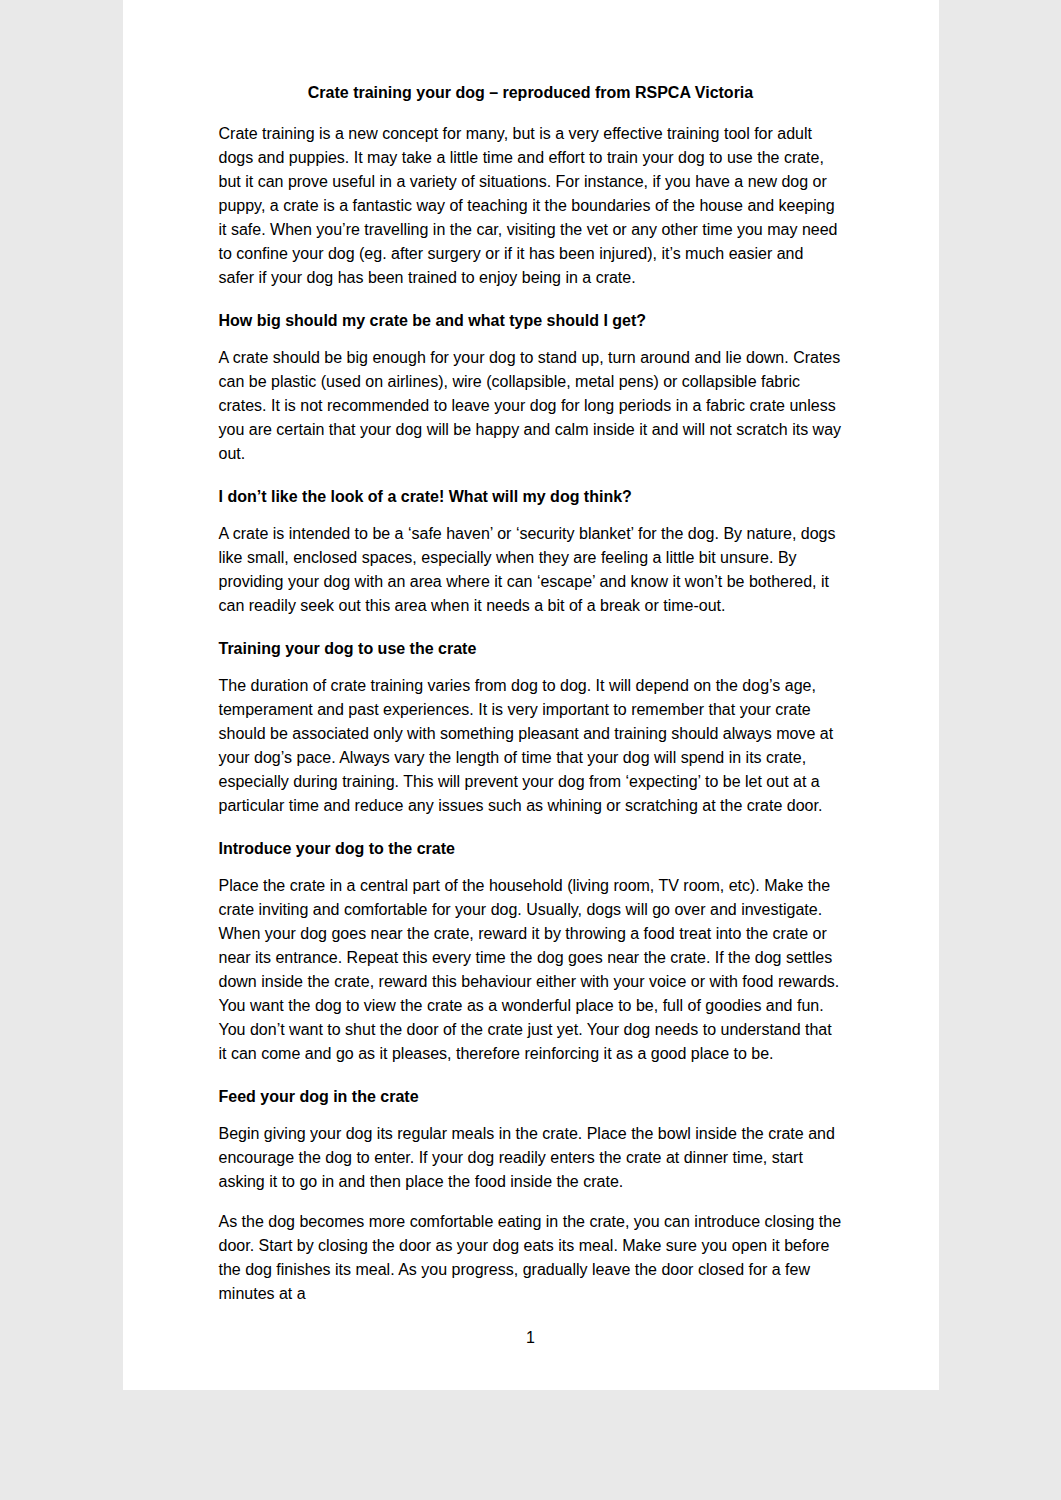Crate training your dog – reproduced from RSPCA Victoria
Crate training is a new concept for many, but is a very effective training tool for adult dogs and puppies. It may take a little time and effort to train your dog to use the crate, but it can prove useful in a variety of situations. For instance, if you have a new dog or puppy, a crate is a fantastic way of teaching it the boundaries of the house and keeping it safe. When you’re travelling in the car, visiting the vet or any other time you may need to confine your dog (eg. after surgery or if it has been injured), it’s much easier and safer if your dog has been trained to enjoy being in a crate.
How big should my crate be and what type should I get?
A crate should be big enough for your dog to stand up, turn around and lie down. Crates can be plastic (used on airlines), wire (collapsible, metal pens) or collapsible fabric crates. It is not recommended to leave your dog for long periods in a fabric crate unless you are certain that your dog will be happy and calm inside it and will not scratch its way out.
I don’t like the look of a crate! What will my dog think?
A crate is intended to be a ‘safe haven’ or ‘security blanket’ for the dog. By nature, dogs like small, enclosed spaces, especially when they are feeling a little bit unsure. By providing your dog with an area where it can ‘escape’ and know it won’t be bothered, it can readily seek out this area when it needs a bit of a break or time-out.
Training your dog to use the crate
The duration of crate training varies from dog to dog. It will depend on the dog’s age, temperament and past experiences. It is very important to remember that your crate should be associated only with something pleasant and training should always move at your dog’s pace. Always vary the length of time that your dog will spend in its crate, especially during training. This will prevent your dog from ‘expecting’ to be let out at a particular time and reduce any issues such as whining or scratching at the crate door.
Introduce your dog to the crate
Place the crate in a central part of the household (living room, TV room, etc). Make the crate inviting and comfortable for your dog. Usually, dogs will go over and investigate. When your dog goes near the crate, reward it by throwing a food treat into the crate or near its entrance. Repeat this every time the dog goes near the crate. If the dog settles down inside the crate, reward this behaviour either with your voice or with food rewards. You want the dog to view the crate as a wonderful place to be, full of goodies and fun. You don’t want to shut the door of the crate just yet. Your dog needs to understand that it can come and go as it pleases, therefore reinforcing it as a good place to be.
Feed your dog in the crate
Begin giving your dog its regular meals in the crate. Place the bowl inside the crate and encourage the dog to enter. If your dog readily enters the crate at dinner time, start asking it to go in and then place the food inside the crate.
As the dog becomes more comfortable eating in the crate, you can introduce closing the door. Start by closing the door as your dog eats its meal. Make sure you open it before the dog finishes its meal. As you progress, gradually leave the door closed for a few minutes at a
1